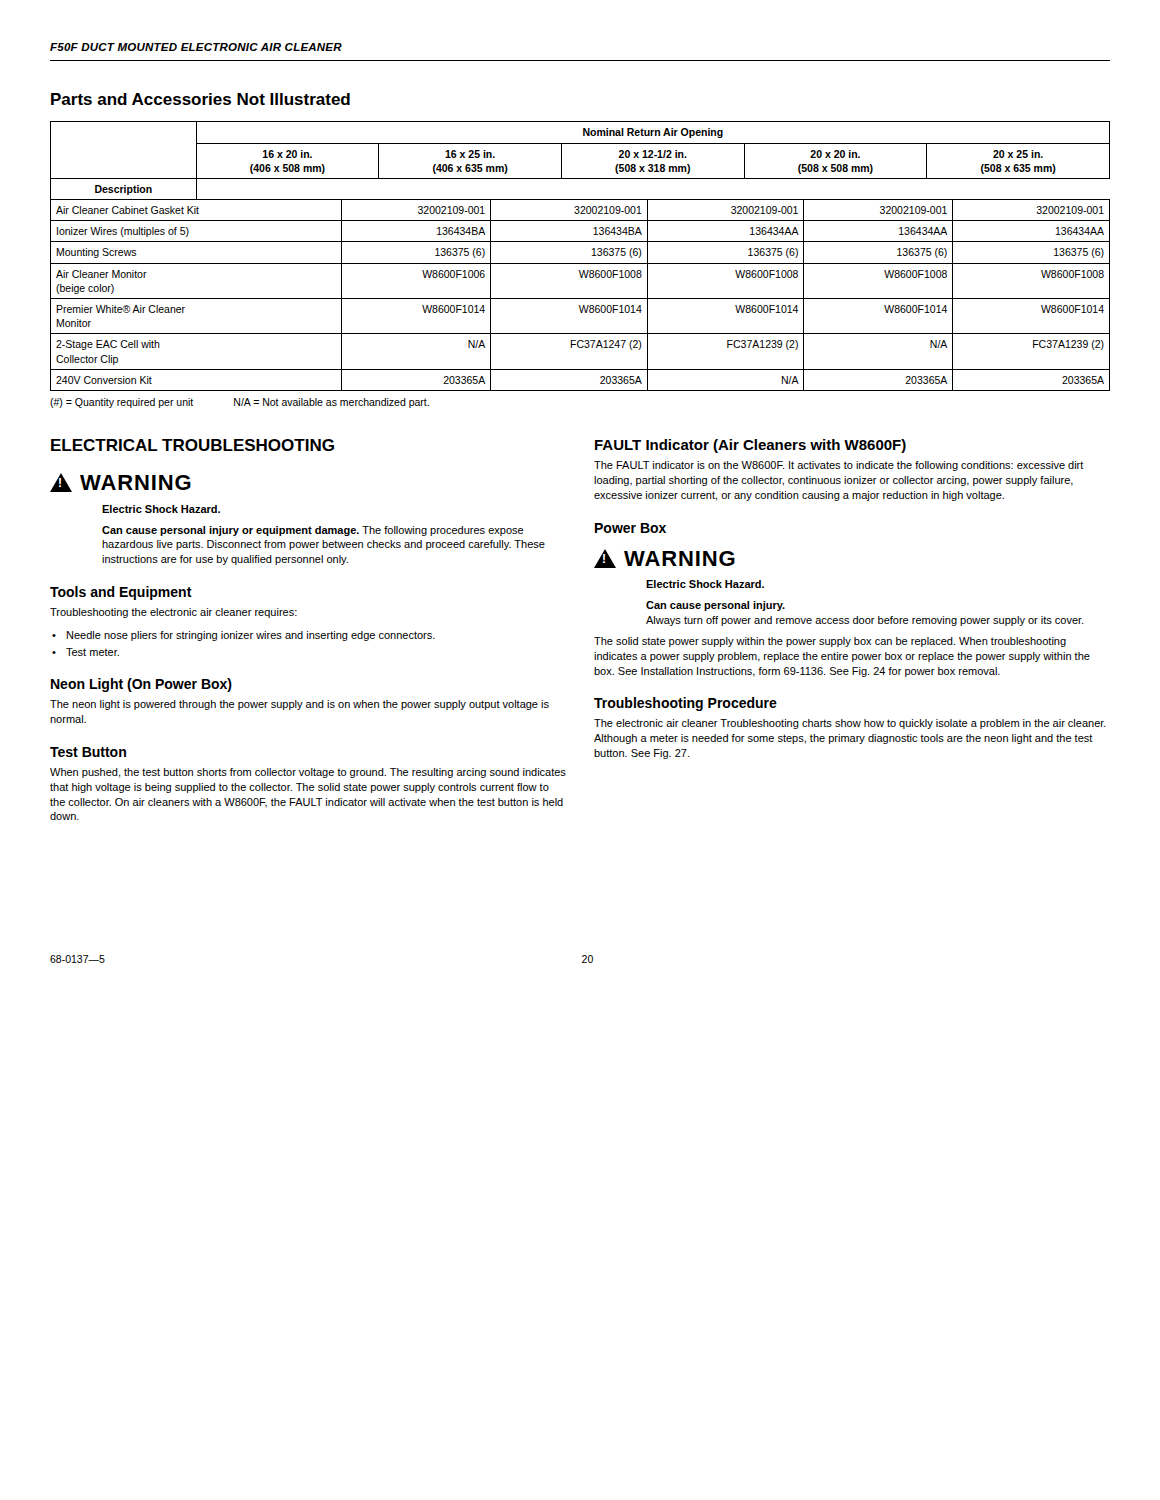F50F DUCT MOUNTED ELECTRONIC AIR CLEANER
Parts and Accessories Not Illustrated
| | Nominal Return Air Opening |
| --- | --- |
| 16 x 20 in. (406 x 508 mm) | 16 x 25 in. (406 x 635 mm) | 20 x 12-1/2 in. (508 x 318 mm) | 20 x 20 in. (508 x 508 mm) | 20 x 25 in. (508 x 635 mm) |
| Description | |
| Air Cleaner Cabinet Gasket Kit | 32002109-001 | 32002109-001 | 32002109-001 | 32002109-001 | 32002109-001 |
| Ionizer Wires (multiples of 5) | 136434BA | 136434BA | 136434AA | 136434AA | 136434AA |
| Mounting Screws | 136375 (6) | 136375 (6) | 136375 (6) | 136375 (6) | 136375 (6) |
| Air Cleaner Monitor (beige color) | W8600F1006 | W8600F1008 | W8600F1008 | W8600F1008 | W8600F1008 |
| Premier White® Air Cleaner Monitor | W8600F1014 | W8600F1014 | W8600F1014 | W8600F1014 | W8600F1014 |
| 2-Stage EAC Cell with Collector Clip | N/A | FC37A1247 (2) | FC37A1239 (2) | N/A | FC37A1239 (2) |
| 240V Conversion Kit | 203365A | 203365A | N/A | 203365A | 203365A |
(#) = Quantity required per unit N/A = Not available as merchandized part.
ELECTRICAL TROUBLESHOOTING
WARNING
Electric Shock Hazard.
Can cause personal injury or equipment damage. The following procedures expose hazardous live parts. Disconnect from power between checks and proceed carefully. These instructions are for use by qualified personnel only.
Tools and Equipment
Troubleshooting the electronic air cleaner requires:
Needle nose pliers for stringing ionizer wires and inserting edge connectors.
Test meter.
Neon Light (On Power Box)
The neon light is powered through the power supply and is on when the power supply output voltage is normal.
Test Button
When pushed, the test button shorts from collector voltage to ground. The resulting arcing sound indicates that high voltage is being supplied to the collector. The solid state power supply controls current flow to the collector. On air cleaners with a W8600F, the FAULT indicator will activate when the test button is held down.
FAULT Indicator (Air Cleaners with W8600F)
The FAULT indicator is on the W8600F. It activates to indicate the following conditions: excessive dirt loading, partial shorting of the collector, continuous ionizer or collector arcing, power supply failure, excessive ionizer current, or any condition causing a major reduction in high voltage.
Power Box
WARNING
Electric Shock Hazard.
Can cause personal injury.
Always turn off power and remove access door before removing power supply or its cover.
The solid state power supply within the power supply box can be replaced. When troubleshooting indicates a power supply problem, replace the entire power box or replace the power supply within the box. See Installation Instructions, form 69-1136. See Fig. 24 for power box removal.
Troubleshooting Procedure
The electronic air cleaner Troubleshooting charts show how to quickly isolate a problem in the air cleaner. Although a meter is needed for some steps, the primary diagnostic tools are the neon light and the test button. See Fig. 27.
68-0137—5
20